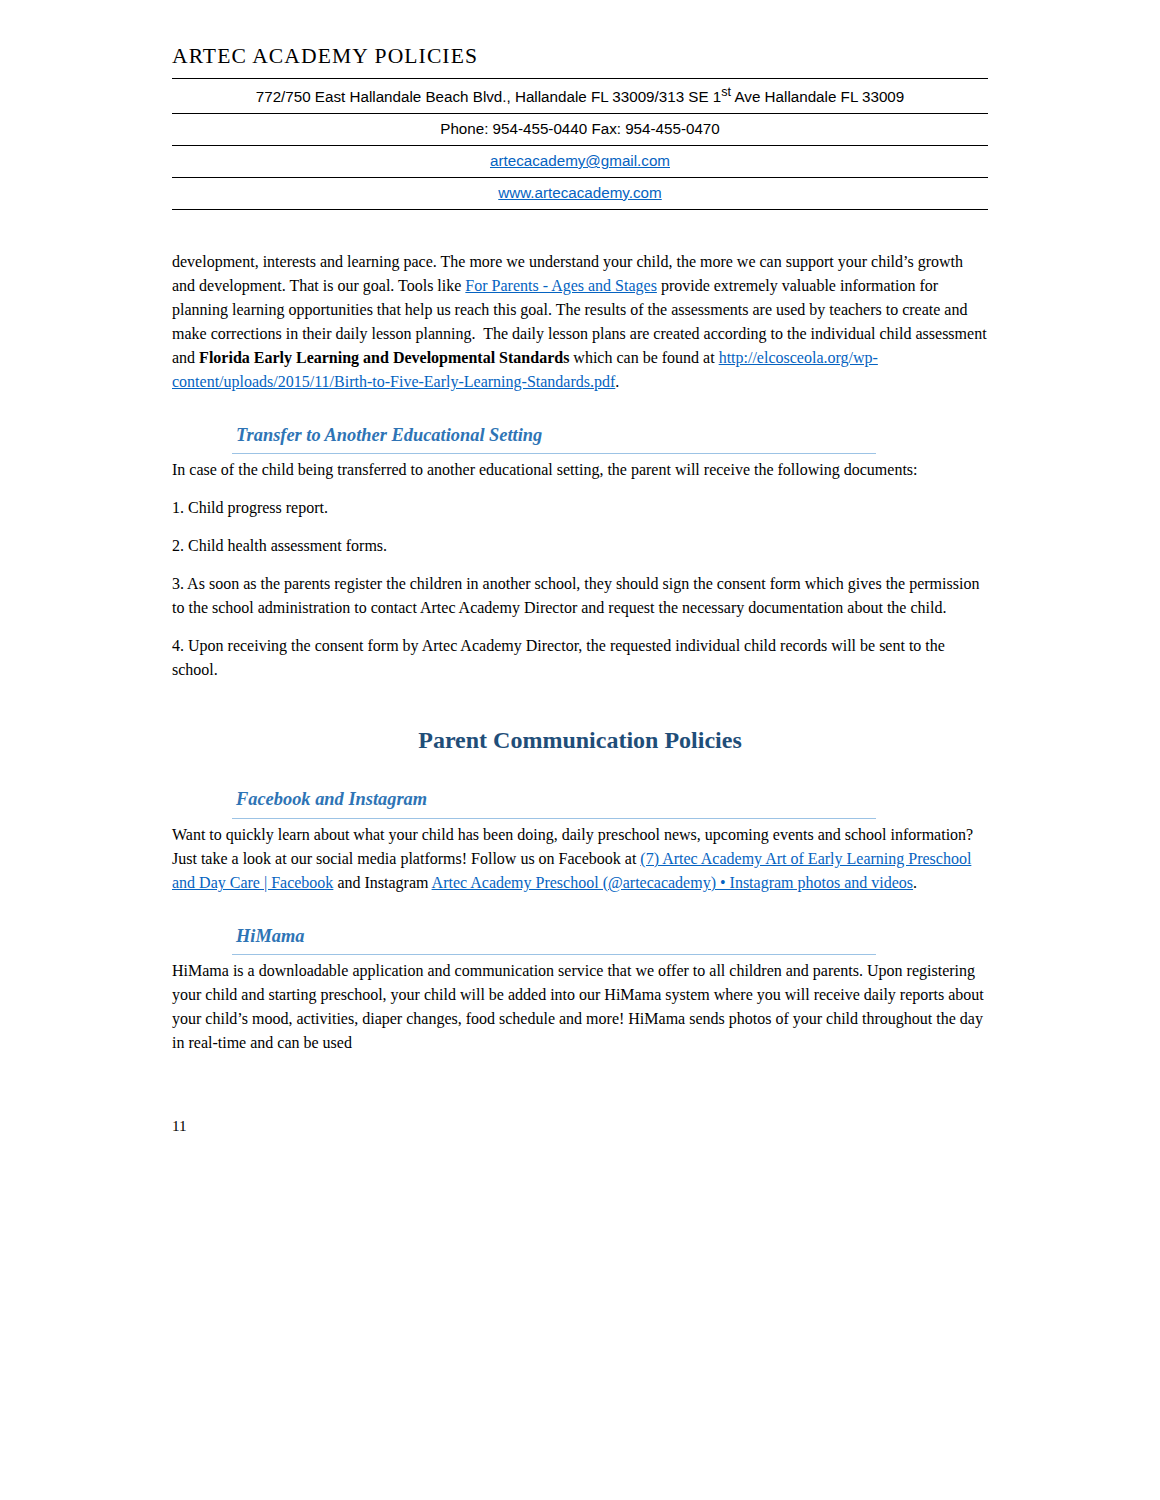ARTEC ACADEMY POLICIES
772/750 East Hallandale Beach Blvd., Hallandale FL 33009/313 SE 1st Ave Hallandale FL 33009
Phone: 954-455-0440 Fax: 954-455-0470
artecacademy@gmail.com
www.artecacademy.com
development, interests and learning pace. The more we understand your child, the more we can support your child’s growth and development. That is our goal. Tools like For Parents - Ages and Stages provide extremely valuable information for planning learning opportunities that help us reach this goal. The results of the assessments are used by teachers to create and make corrections in their daily lesson planning. The daily lesson plans are created according to the individual child assessment and Florida Early Learning and Developmental Standards which can be found at http://elcosceola.org/wp-content/uploads/2015/11/Birth-to-Five-Early-Learning-Standards.pdf.
Transfer to Another Educational Setting
In case of the child being transferred to another educational setting, the parent will receive the following documents:
1. Child progress report.
2. Child health assessment forms.
3. As soon as the parents register the children in another school, they should sign the consent form which gives the permission to the school administration to contact Artec Academy Director and request the necessary documentation about the child.
4. Upon receiving the consent form by Artec Academy Director, the requested individual child records will be sent to the school.
Parent Communication Policies
Facebook and Instagram
Want to quickly learn about what your child has been doing, daily preschool news, upcoming events and school information? Just take a look at our social media platforms! Follow us on Facebook at (7) Artec Academy Art of Early Learning Preschool and Day Care | Facebook and Instagram Artec Academy Preschool (@artecacademy) • Instagram photos and videos.
HiMama
HiMama is a downloadable application and communication service that we offer to all children and parents. Upon registering your child and starting preschool, your child will be added into our HiMama system where you will receive daily reports about your child’s mood, activities, diaper changes, food schedule and more! HiMama sends photos of your child throughout the day in real-time and can be used
11